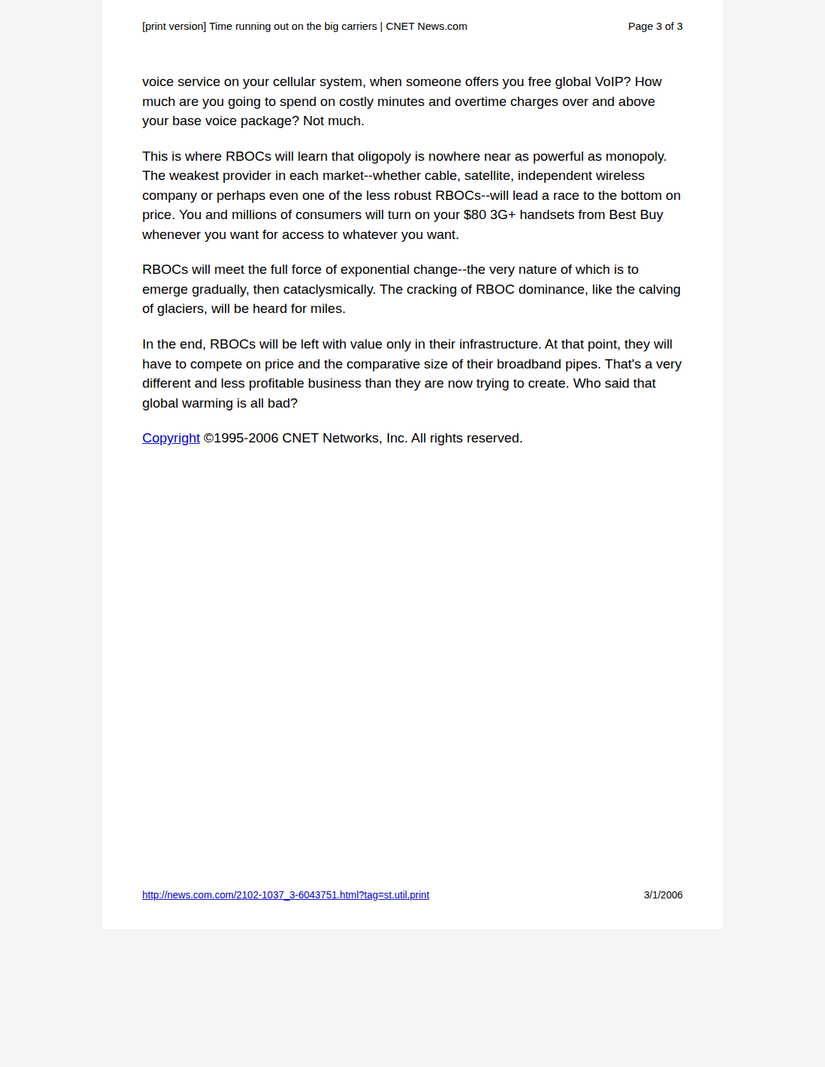[print version] Time running out on the big carriers | CNET News.com Page 3 of 3
voice service on your cellular system, when someone offers you free global VoIP? How much are you going to spend on costly minutes and overtime charges over and above your base voice package? Not much.
This is where RBOCs will learn that oligopoly is nowhere near as powerful as monopoly. The weakest provider in each market--whether cable, satellite, independent wireless company or perhaps even one of the less robust RBOCs--will lead a race to the bottom on price. You and millions of consumers will turn on your $80 3G+ handsets from Best Buy whenever you want for access to whatever you want.
RBOCs will meet the full force of exponential change--the very nature of which is to emerge gradually, then cataclysmically. The cracking of RBOC dominance, like the calving of glaciers, will be heard for miles.
In the end, RBOCs will be left with value only in their infrastructure. At that point, they will have to compete on price and the comparative size of their broadband pipes. That's a very different and less profitable business than they are now trying to create. Who said that global warming is all bad?
Copyright ©1995-2006 CNET Networks, Inc. All rights reserved.
http://news.com.com/2102-1037_3-6043751.html?tag=st.util.print 3/1/2006